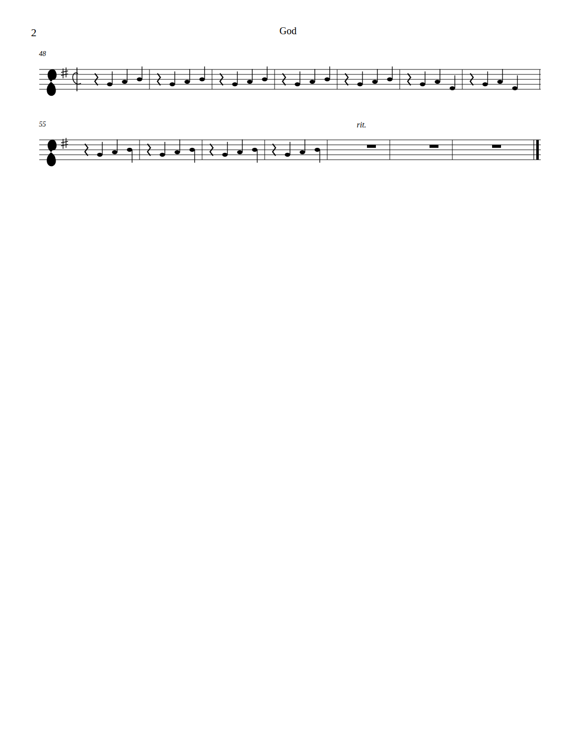2
God
48
55 rit.
Page 2 of God. System one begins at measure 48 in treble clef with a one-sharp key signature and cut-common time. Measures 48 through 54 each consist of a quarter rest followed by three quarter notes. System two begins at measure 55 and continues the same pattern through measure 58. A ritardando marking appears above measure 59. Measures 59, 60, and 61 are whole-measure rests, followed by a final double barline.